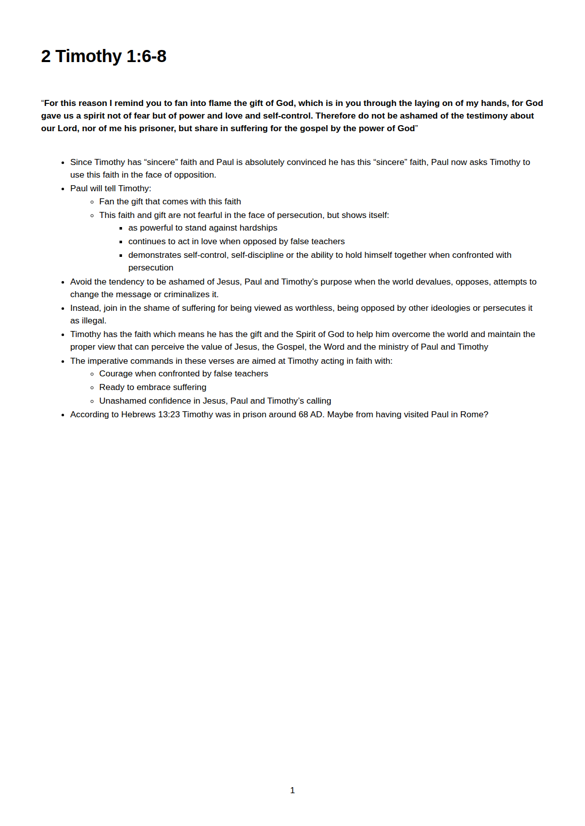2 Timothy 1:6-8
“For this reason I remind you to fan into flame the gift of God, which is in you through the laying on of my hands, for God gave us a spirit not of fear but of power and love and self-control. Therefore do not be ashamed of the testimony about our Lord, nor of me his prisoner, but share in suffering for the gospel by the power of God”
Since Timothy has “sincere” faith and Paul is absolutely convinced he has this “sincere” faith, Paul now asks Timothy to use this faith in the face of opposition.
Paul will tell Timothy:
Fan the gift that comes with this faith
This faith and gift are not fearful in the face of persecution, but shows itself:
as powerful to stand against hardships
continues to act in love when opposed by false teachers
demonstrates self-control, self-discipline or the ability to hold himself together when confronted with persecution
Avoid the tendency to be ashamed of Jesus, Paul and Timothy’s purpose when the world devalues, opposes, attempts to change the message or criminalizes it.
Instead, join in the shame of suffering for being viewed as worthless, being opposed by other ideologies or persecutes it as illegal.
Timothy has the faith which means he has the gift and the Spirit of God to help him overcome the world and maintain the proper view that can perceive the value of Jesus, the Gospel, the Word and the ministry of Paul and Timothy
The imperative commands in these verses are aimed at Timothy acting in faith with:
Courage when confronted by false teachers
Ready to embrace suffering
Unashamed confidence in Jesus, Paul and Timothy’s calling
According to Hebrews 13:23 Timothy was in prison around 68 AD. Maybe from having visited Paul in Rome?
1